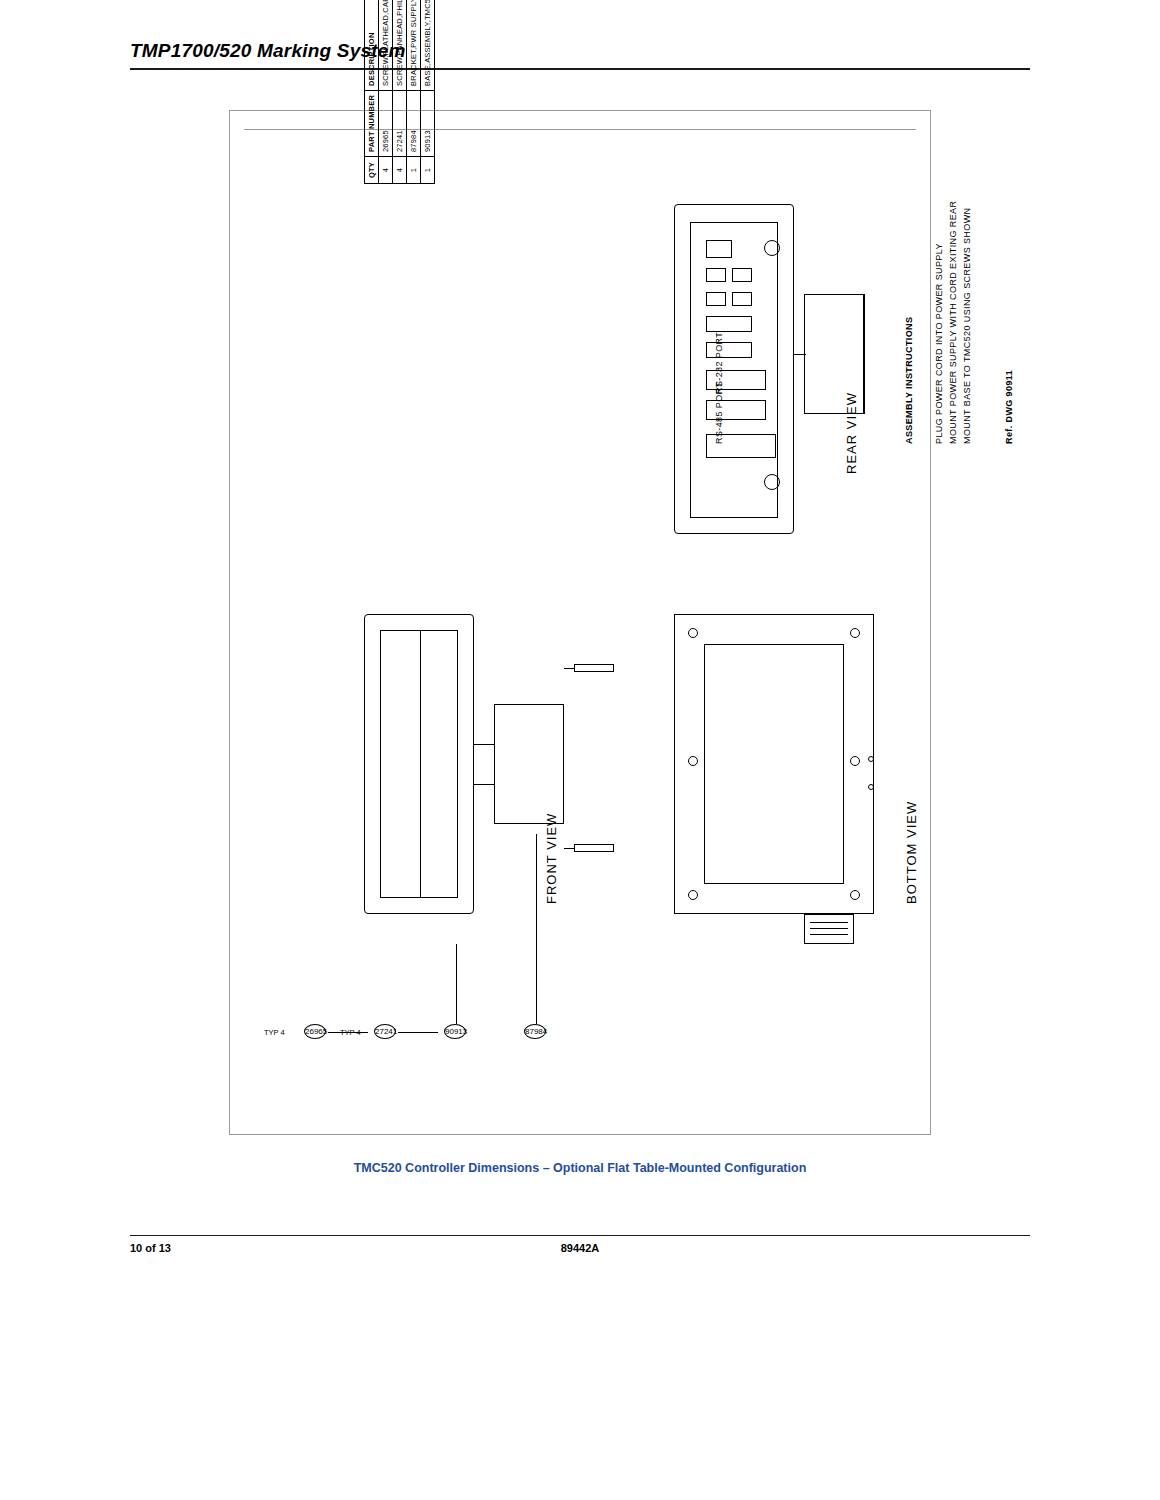TMP1700/520 Marking System
| QTY | PART NUMBER | DESCRIPTION |
| --- | --- | --- |
| 4 | 26965 | SCREW,FLATHEAD,CAP,M5-0.50X6MM |
| 4 | 27241 | SCREW,PANHEAD,PHILLIPS,M3-0.50X10,W/LKW |
| 1 | 87984 | BRACKET,PWR SUPPLY,TMC520,SLANTED OPTION |
| 1 | 90913 | BASE,ASSEMBLY,TMC520,FLAT DESKTOP OPTION |
RS-232 PORT
RS-485 PORT
REAR VIEW
ASSEMBLY INSTRUCTIONS
PLUG POWER CORD INTO POWER SUPPLY
MOUNT POWER SUPPLY WITH CORD EXITING REAR
MOUNT BASE TO TMC520 USING SCREWS SHOWN
Ref. DWG 90911
FRONT VIEW
26965
TYP 4
27241
TYP 4
90913
87984
BOTTOM VIEW
TMC520 Controller Dimensions – Optional Flat Table-Mounted Configuration
10 of 13
89442A